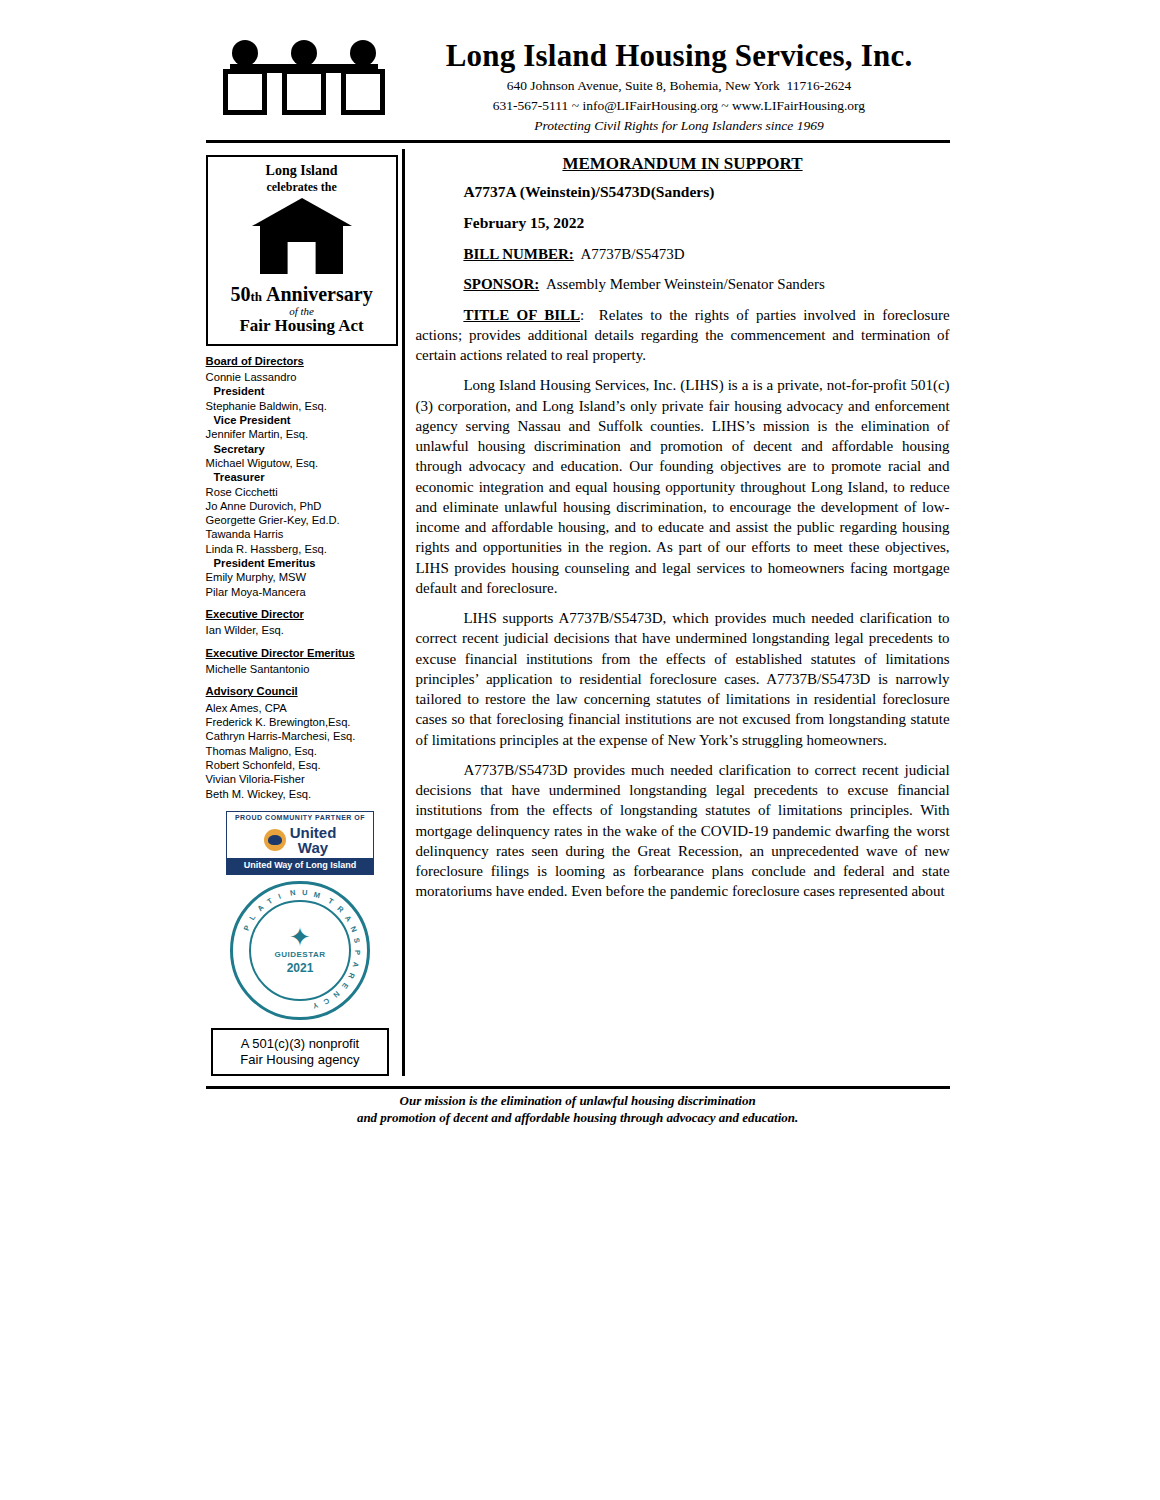Long Island Housing Services, Inc.
640 Johnson Avenue, Suite 8, Bohemia, New York 11716-2624
631-567-5111 ~ info@LIFairHousing.org ~ www.LIFairHousing.org
Protecting Civil Rights for Long Islanders since 1969
Long Island
celebrates the
50th Anniversary
of the
Fair Housing Act
Board of Directors
Connie Lassandro
President
Stephanie Baldwin, Esq.
Vice President
Jennifer Martin, Esq.
Secretary
Michael Wigutow, Esq.
Treasurer
Rose Cicchetti
Jo Anne Durovich, PhD
Georgette Grier-Key, Ed.D.
Tawanda Harris
Linda R. Hassberg, Esq.
President Emeritus
Emily Murphy, MSW
Pilar Moya-Mancera
Executive Director
Ian Wilder, Esq.
Executive Director Emeritus
Michelle Santantonio
Advisory Council
Alex Ames, CPA
Frederick K. Brewington,Esq.
Cathryn Harris-Marchesi, Esq.
Thomas Maligno, Esq.
Robert Schonfeld, Esq.
Vivian Viloria-Fisher
Beth M. Wickey, Esq.
PROUD COMMUNITY PARTNER OF
United
Way
United Way of Long Island
P L A T I N U M T R A N S P A R E N C Y
✦
GUIDESTAR
2021
A 501(c)(3) nonprofit
Fair Housing agency
MEMORANDUM IN SUPPORT
A7737A (Weinstein)/S5473D(Sanders)
February 15, 2022
BILL NUMBER: A7737B/S5473D
SPONSOR: Assembly Member Weinstein/Senator Sanders
TITLE OF BILL: Relates to the rights of parties involved in foreclosure actions; provides additional details regarding the commencement and termination of certain actions related to real property.
Long Island Housing Services, Inc. (LIHS) is a is a private, not-for-profit 501(c)(3) corporation, and Long Island’s only private fair housing advocacy and enforcement agency serving Nassau and Suffolk counties. LIHS’s mission is the elimination of unlawful housing discrimination and promotion of decent and affordable housing through advocacy and education. Our founding objectives are to promote racial and economic integration and equal housing opportunity throughout Long Island, to reduce and eliminate unlawful housing discrimination, to encourage the development of low-income and affordable housing, and to educate and assist the public regarding housing rights and opportunities in the region. As part of our efforts to meet these objectives, LIHS provides housing counseling and legal services to homeowners facing mortgage default and foreclosure.
LIHS supports A7737B/S5473D, which provides much needed clarification to correct recent judicial decisions that have undermined longstanding legal precedents to excuse financial institutions from the effects of established statutes of limitations principles’ application to residential foreclosure cases. A7737B/S5473D is narrowly tailored to restore the law concerning statutes of limitations in residential foreclosure cases so that foreclosing financial institutions are not excused from longstanding statute of limitations principles at the expense of New York’s struggling homeowners.
A7737B/S5473D provides much needed clarification to correct recent judicial decisions that have undermined longstanding legal precedents to excuse financial institutions from the effects of longstanding statutes of limitations principles. With mortgage delinquency rates in the wake of the COVID-19 pandemic dwarfing the worst delinquency rates seen during the Great Recession, an unprecedented wave of new foreclosure filings is looming as forbearance plans conclude and federal and state moratoriums have ended. Even before the pandemic foreclosure cases represented about
Our mission is the elimination of unlawful housing discrimination
and promotion of decent and affordable housing through advocacy and education.